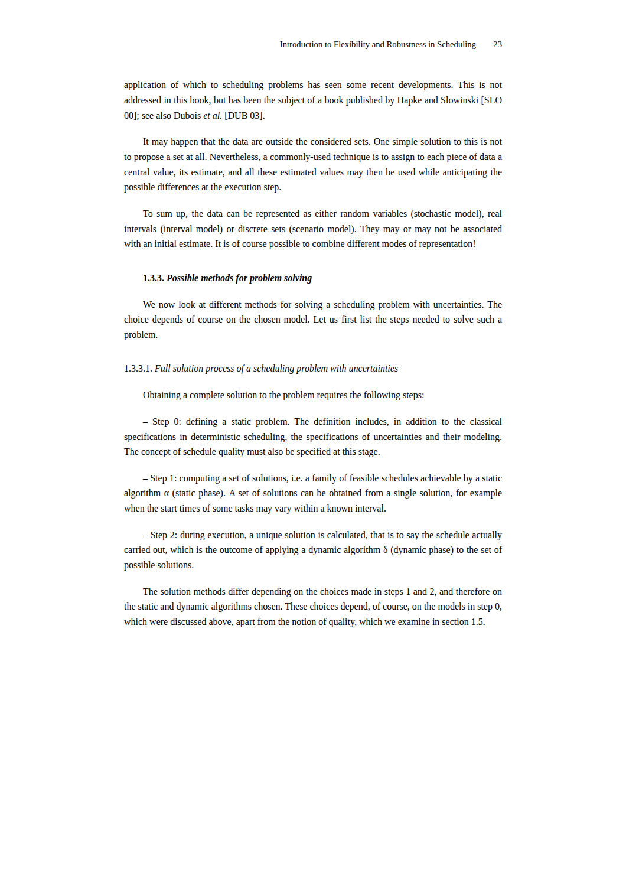Introduction to Flexibility and Robustness in Scheduling23
application of which to scheduling problems has seen some recent developments. This is not addressed in this book, but has been the subject of a book published by Hapke and Slowinski [SLO 00]; see also Dubois et al. [DUB 03].
It may happen that the data are outside the considered sets. One simple solution to this is not to propose a set at all. Nevertheless, a commonly-used technique is to assign to each piece of data a central value, its estimate, and all these estimated values may then be used while anticipating the possible differences at the execution step.
To sum up, the data can be represented as either random variables (stochastic model), real intervals (interval model) or discrete sets (scenario model). They may or may not be associated with an initial estimate. It is of course possible to combine different modes of representation!
1.3.3. Possible methods for problem solving
We now look at different methods for solving a scheduling problem with uncertainties. The choice depends of course on the chosen model. Let us first list the steps needed to solve such a problem.
1.3.3.1. Full solution process of a scheduling problem with uncertainties
Obtaining a complete solution to the problem requires the following steps:
– Step 0: defining a static problem. The definition includes, in addition to the classical specifications in deterministic scheduling, the specifications of uncertainties and their modeling. The concept of schedule quality must also be specified at this stage.
– Step 1: computing a set of solutions, i.e. a family of feasible schedules achievable by a static algorithm α (static phase). A set of solutions can be obtained from a single solution, for example when the start times of some tasks may vary within a known interval.
– Step 2: during execution, a unique solution is calculated, that is to say the schedule actually carried out, which is the outcome of applying a dynamic algorithm δ (dynamic phase) to the set of possible solutions.
The solution methods differ depending on the choices made in steps 1 and 2, and therefore on the static and dynamic algorithms chosen. These choices depend, of course, on the models in step 0, which were discussed above, apart from the notion of quality, which we examine in section 1.5.